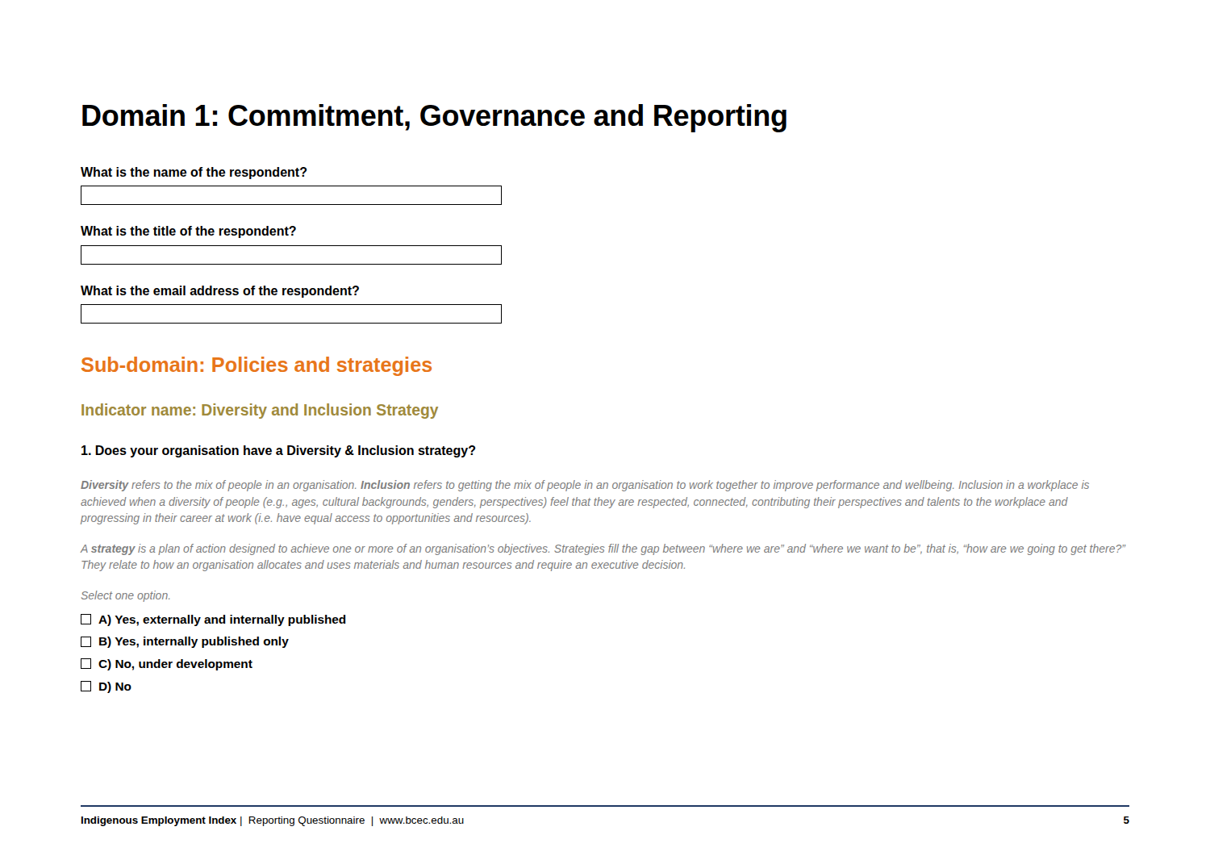Domain 1: Commitment, Governance and Reporting
What is the name of the respondent?
What is the title of the respondent?
What is the email address of the respondent?
Sub-domain: Policies and strategies
Indicator name: Diversity and Inclusion Strategy
1. Does your organisation have a Diversity & Inclusion strategy?
Diversity refers to the mix of people in an organisation. Inclusion refers to getting the mix of people in an organisation to work together to improve performance and wellbeing. Inclusion in a workplace is achieved when a diversity of people (e.g., ages, cultural backgrounds, genders, perspectives) feel that they are respected, connected, contributing their perspectives and talents to the workplace and progressing in their career at work (i.e. have equal access to opportunities and resources).
A strategy is a plan of action designed to achieve one or more of an organisation’s objectives. Strategies fill the gap between “where we are” and “where we want to be”, that is, “how are we going to get there?” They relate to how an organisation allocates and uses materials and human resources and require an executive decision.
Select one option.
A) Yes, externally and internally published
B) Yes, internally published only
C) No, under development
D) No
Indigenous Employment Index | Reporting Questionnaire | www.bcec.edu.au
5